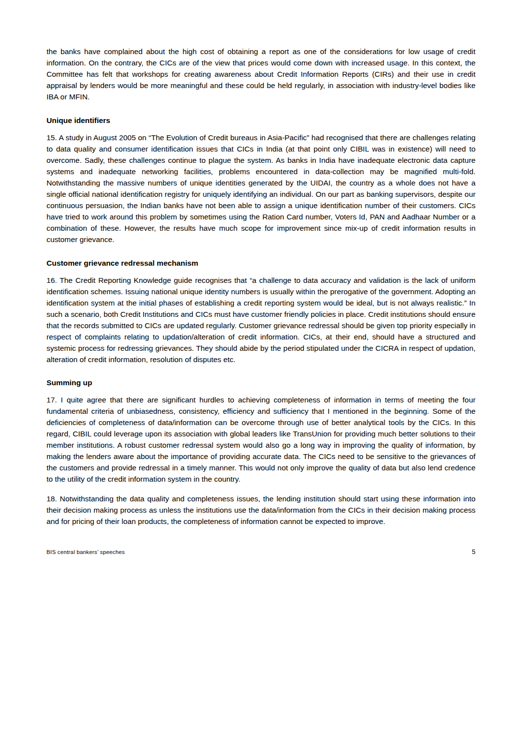the banks have complained about the high cost of obtaining a report as one of the considerations for low usage of credit information. On the contrary, the CICs are of the view that prices would come down with increased usage. In this context, the Committee has felt that workshops for creating awareness about Credit Information Reports (CIRs) and their use in credit appraisal by lenders would be more meaningful and these could be held regularly, in association with industry-level bodies like IBA or MFIN.
Unique identifiers
15. A study in August 2005 on “The Evolution of Credit bureaus in Asia-Pacific” had recognised that there are challenges relating to data quality and consumer identification issues that CICs in India (at that point only CIBIL was in existence) will need to overcome. Sadly, these challenges continue to plague the system. As banks in India have inadequate electronic data capture systems and inadequate networking facilities, problems encountered in data-collection may be magnified multi-fold. Notwithstanding the massive numbers of unique identities generated by the UIDAI, the country as a whole does not have a single official national identification registry for uniquely identifying an individual. On our part as banking supervisors, despite our continuous persuasion, the Indian banks have not been able to assign a unique identification number of their customers. CICs have tried to work around this problem by sometimes using the Ration Card number, Voters Id, PAN and Aadhaar Number or a combination of these. However, the results have much scope for improvement since mix-up of credit information results in customer grievance.
Customer grievance redressal mechanism
16. The Credit Reporting Knowledge guide recognises that “a challenge to data accuracy and validation is the lack of uniform identification schemes. Issuing national unique identity numbers is usually within the prerogative of the government. Adopting an identification system at the initial phases of establishing a credit reporting system would be ideal, but is not always realistic.” In such a scenario, both Credit Institutions and CICs must have customer friendly policies in place. Credit institutions should ensure that the records submitted to CICs are updated regularly. Customer grievance redressal should be given top priority especially in respect of complaints relating to updation/alteration of credit information. CICs, at their end, should have a structured and systemic process for redressing grievances. They should abide by the period stipulated under the CICRA in respect of updation, alteration of credit information, resolution of disputes etc.
Summing up
17. I quite agree that there are significant hurdles to achieving completeness of information in terms of meeting the four fundamental criteria of unbiasedness, consistency, efficiency and sufficiency that I mentioned in the beginning. Some of the deficiencies of completeness of data/information can be overcome through use of better analytical tools by the CICs. In this regard, CIBIL could leverage upon its association with global leaders like TransUnion for providing much better solutions to their member institutions. A robust customer redressal system would also go a long way in improving the quality of information, by making the lenders aware about the importance of providing accurate data. The CICs need to be sensitive to the grievances of the customers and provide redressal in a timely manner. This would not only improve the quality of data but also lend credence to the utility of the credit information system in the country.
18. Notwithstanding the data quality and completeness issues, the lending institution should start using these information into their decision making process as unless the institutions use the data/information from the CICs in their decision making process and for pricing of their loan products, the completeness of information cannot be expected to improve.
BIS central bankers’ speeches 5